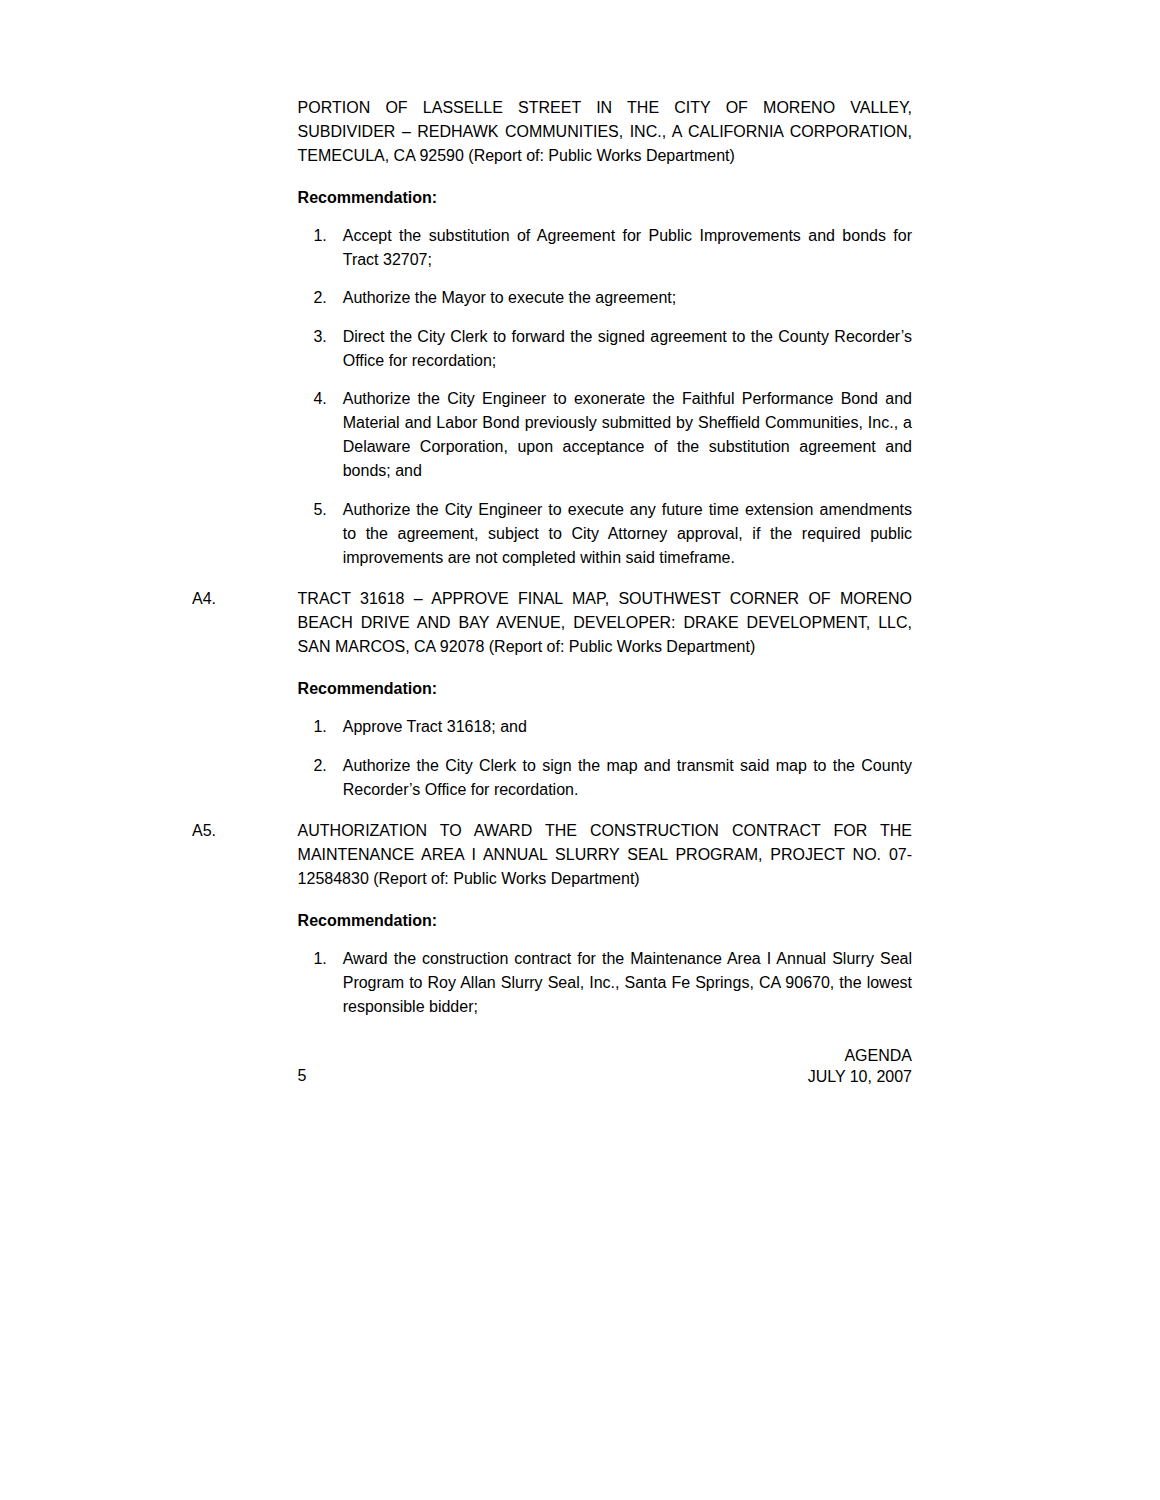PORTION OF LASSELLE STREET IN THE CITY OF MORENO VALLEY, SUBDIVIDER – REDHAWK COMMUNITIES, INC., A CALIFORNIA CORPORATION, TEMECULA, CA 92590 (Report of: Public Works Department)
Recommendation:
Accept the substitution of Agreement for Public Improvements and bonds for Tract 32707;
Authorize the Mayor to execute the agreement;
Direct the City Clerk to forward the signed agreement to the County Recorder’s Office for recordation;
Authorize the City Engineer to exonerate the Faithful Performance Bond and Material and Labor Bond previously submitted by Sheffield Communities, Inc., a Delaware Corporation, upon acceptance of the substitution agreement and bonds; and
Authorize the City Engineer to execute any future time extension amendments to the agreement, subject to City Attorney approval, if the required public improvements are not completed within said timeframe.
A4.
TRACT 31618 – APPROVE FINAL MAP, SOUTHWEST CORNER OF MORENO BEACH DRIVE AND BAY AVENUE, DEVELOPER: DRAKE DEVELOPMENT, LLC, SAN MARCOS, CA 92078 (Report of: Public Works Department)
Recommendation:
Approve Tract 31618; and
Authorize the City Clerk to sign the map and transmit said map to the County Recorder’s Office for recordation.
A5.
AUTHORIZATION TO AWARD THE CONSTRUCTION CONTRACT FOR THE MAINTENANCE AREA I ANNUAL SLURRY SEAL PROGRAM, PROJECT NO. 07-12584830 (Report of: Public Works Department)
Recommendation:
Award the construction contract for the Maintenance Area I Annual Slurry Seal Program to Roy Allan Slurry Seal, Inc., Santa Fe Springs, CA 90670, the lowest responsible bidder;
5
AGENDA
JULY 10, 2007